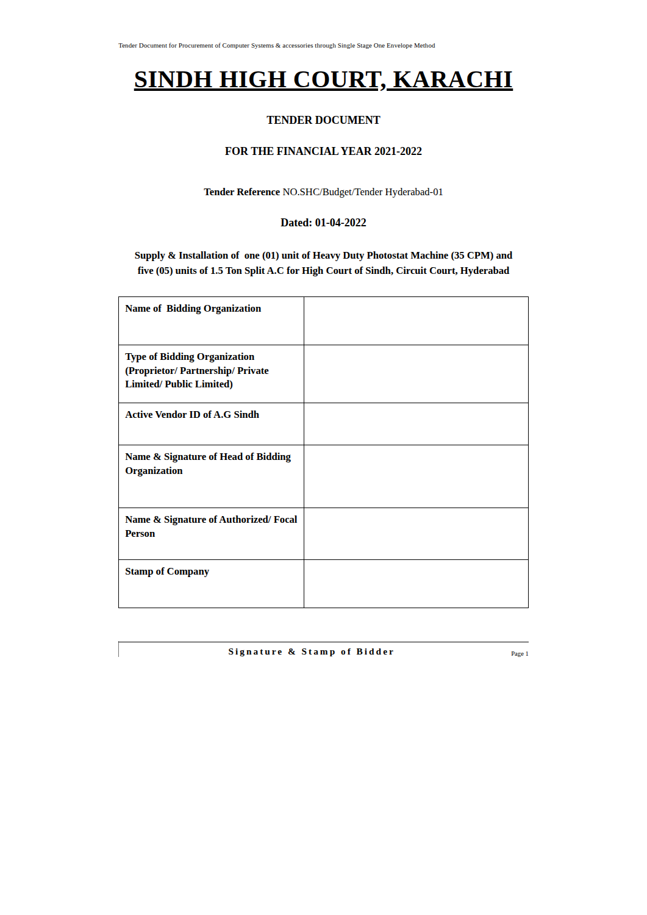Tender Document for Procurement of Computer Systems & accessories through Single Stage One Envelope Method
SINDH HIGH COURT, KARACHI
TENDER DOCUMENT
FOR THE FINANCIAL YEAR 2021-2022
Tender Reference NO.SHC/Budget/Tender Hyderabad-01
Dated: 01-04-2022
Supply & Installation of one (01) unit of Heavy Duty Photostat Machine (35 CPM) and five (05) units of 1.5 Ton Split A.C for High Court of Sindh, Circuit Court, Hyderabad
| Name of Bidding Organization | |
| Type of Bidding Organization (Proprietor/ Partnership/ Private Limited/ Public Limited) | |
| Active Vendor ID of A.G Sindh | |
| Name & Signature of Head of Bidding Organization | |
| Name & Signature of Authorized/ Focal Person | |
| Stamp of Company | |
Signature & Stamp of Bidder
Page 1